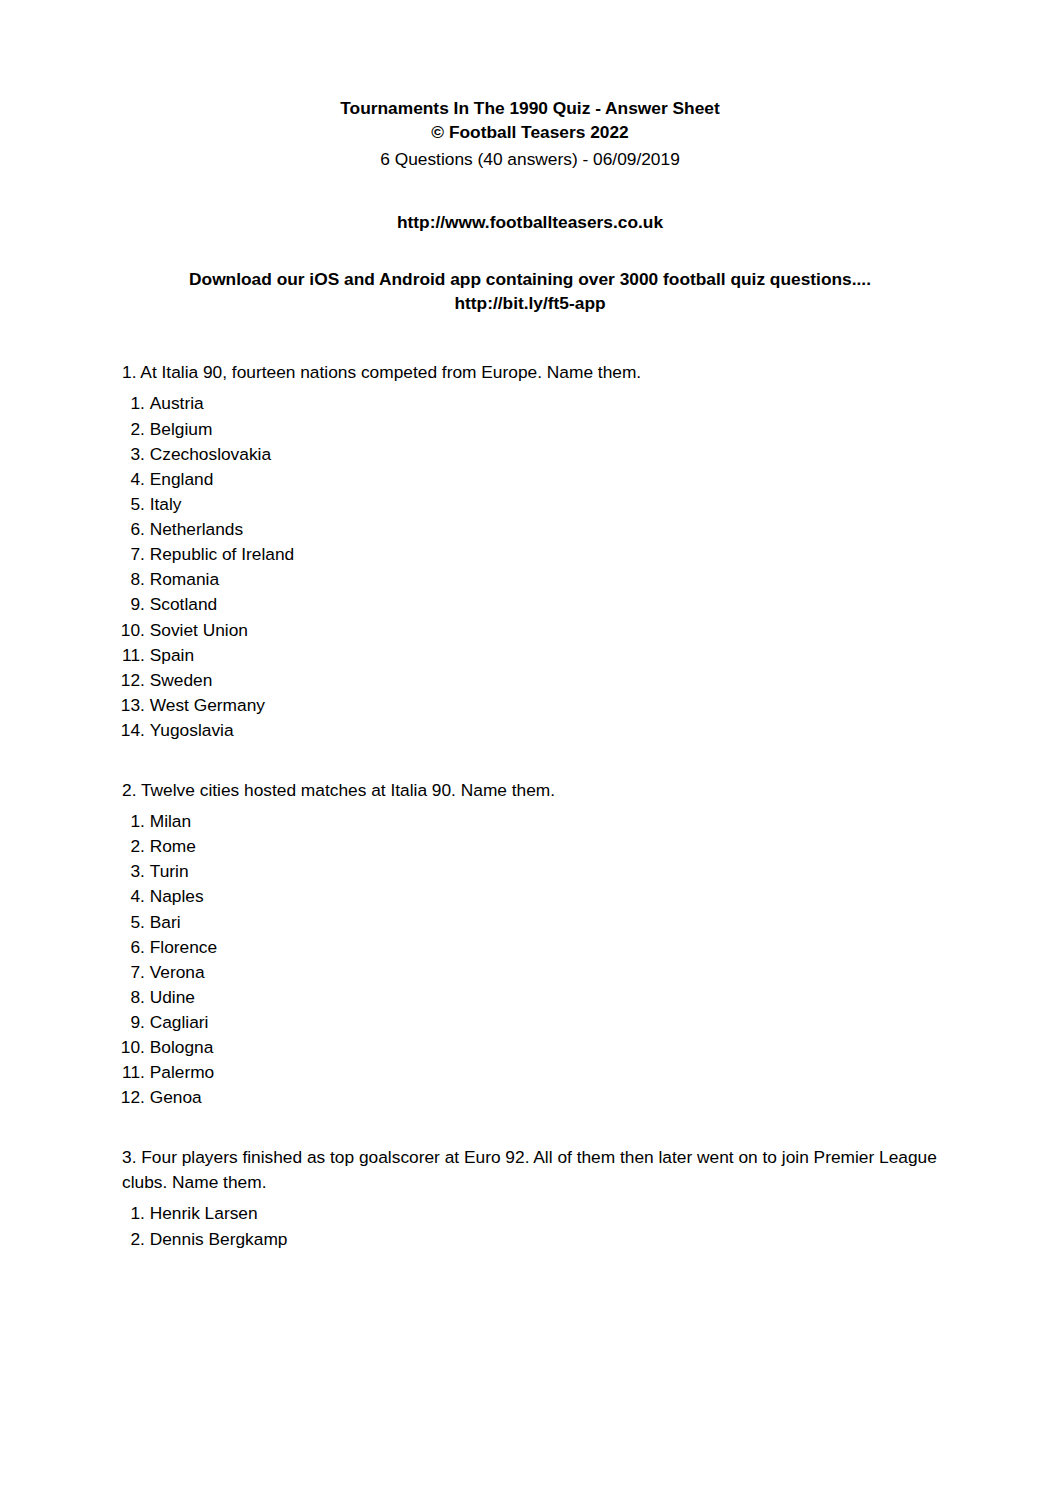Tournaments In The 1990 Quiz - Answer Sheet
© Football Teasers 2022
6 Questions (40 answers) - 06/09/2019
http://www.footballteasers.co.uk
Download our iOS and Android app containing over 3000 football quiz questions....
http://bit.ly/ft5-app
At Italia 90, fourteen nations competed from Europe. Name them.
Austria
Belgium
Czechoslovakia
England
Italy
Netherlands
Republic of Ireland
Romania
Scotland
Soviet Union
Spain
Sweden
West Germany
Yugoslavia
Twelve cities hosted matches at Italia 90. Name them.
Milan
Rome
Turin
Naples
Bari
Florence
Verona
Udine
Cagliari
Bologna
Palermo
Genoa
Four players finished as top goalscorer at Euro 92. All of them then later went on to join Premier League clubs. Name them.
Henrik Larsen
Dennis Bergkamp